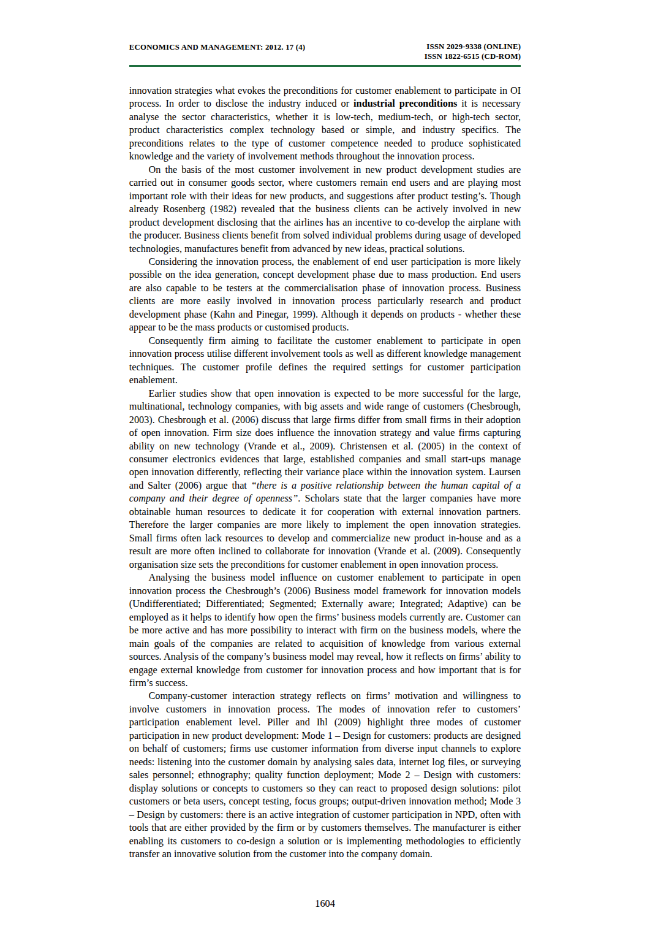| ECONOMICS AND MANAGEMENT: 2012. 17 (4) | ISSN 2029-9338 (ONLINE) ISSN 1822-6515 (CD-ROM) |
innovation strategies what evokes the preconditions for customer enablement to participate in OI process. In order to disclose the industry induced or industrial preconditions it is necessary analyse the sector characteristics, whether it is low-tech, medium-tech, or high-tech sector, product characteristics complex technology based or simple, and industry specifics. The preconditions relates to the type of customer competence needed to produce sophisticated knowledge and the variety of involvement methods throughout the innovation process.
On the basis of the most customer involvement in new product development studies are carried out in consumer goods sector, where customers remain end users and are playing most important role with their ideas for new products, and suggestions after product testing’s. Though already Rosenberg (1982) revealed that the business clients can be actively involved in new product development disclosing that the airlines has an incentive to co-develop the airplane with the producer. Business clients benefit from solved individual problems during usage of developed technologies, manufactures benefit from advanced by new ideas, practical solutions.
Considering the innovation process, the enablement of end user participation is more likely possible on the idea generation, concept development phase due to mass production. End users are also capable to be testers at the commercialisation phase of innovation process. Business clients are more easily involved in innovation process particularly research and product development phase (Kahn and Pinegar, 1999). Although it depends on products - whether these appear to be the mass products or customised products.
Consequently firm aiming to facilitate the customer enablement to participate in open innovation process utilise different involvement tools as well as different knowledge management techniques. The customer profile defines the required settings for customer participation enablement.
Earlier studies show that open innovation is expected to be more successful for the large, multinational, technology companies, with big assets and wide range of customers (Chesbrough, 2003). Chesbrough et al. (2006) discuss that large firms differ from small firms in their adoption of open innovation. Firm size does influence the innovation strategy and value firms capturing ability on new technology (Vrande et al., 2009). Christensen et al. (2005) in the context of consumer electronics evidences that large, established companies and small start-ups manage open innovation differently, reflecting their variance place within the innovation system. Laursen and Salter (2006) argue that “there is a positive relationship between the human capital of a company and their degree of openness”. Scholars state that the larger companies have more obtainable human resources to dedicate it for cooperation with external innovation partners. Therefore the larger companies are more likely to implement the open innovation strategies. Small firms often lack resources to develop and commercialize new product in-house and as a result are more often inclined to collaborate for innovation (Vrande et al. (2009). Consequently organisation size sets the preconditions for customer enablement in open innovation process.
Analysing the business model influence on customer enablement to participate in open innovation process the Chesbrough’s (2006) Business model framework for innovation models (Undifferentiated; Differentiated; Segmented; Externally aware; Integrated; Adaptive) can be employed as it helps to identify how open the firms’ business models currently are. Customer can be more active and has more possibility to interact with firm on the business models, where the main goals of the companies are related to acquisition of knowledge from various external sources. Analysis of the company’s business model may reveal, how it reflects on firms’ ability to engage external knowledge from customer for innovation process and how important that is for firm’s success.
Company-customer interaction strategy reflects on firms’ motivation and willingness to involve customers in innovation process. The modes of innovation refer to customers’ participation enablement level. Piller and Ihl (2009) highlight three modes of customer participation in new product development: Mode 1 – Design for customers: products are designed on behalf of customers; firms use customer information from diverse input channels to explore needs: listening into the customer domain by analysing sales data, internet log files, or surveying sales personnel; ethnography; quality function deployment; Mode 2 – Design with customers: display solutions or concepts to customers so they can react to proposed design solutions: pilot customers or beta users, concept testing, focus groups; output-driven innovation method; Mode 3 – Design by customers: there is an active integration of customer participation in NPD, often with tools that are either provided by the firm or by customers themselves. The manufacturer is either enabling its customers to co-design a solution or is implementing methodologies to efficiently transfer an innovative solution from the customer into the company domain.
1604